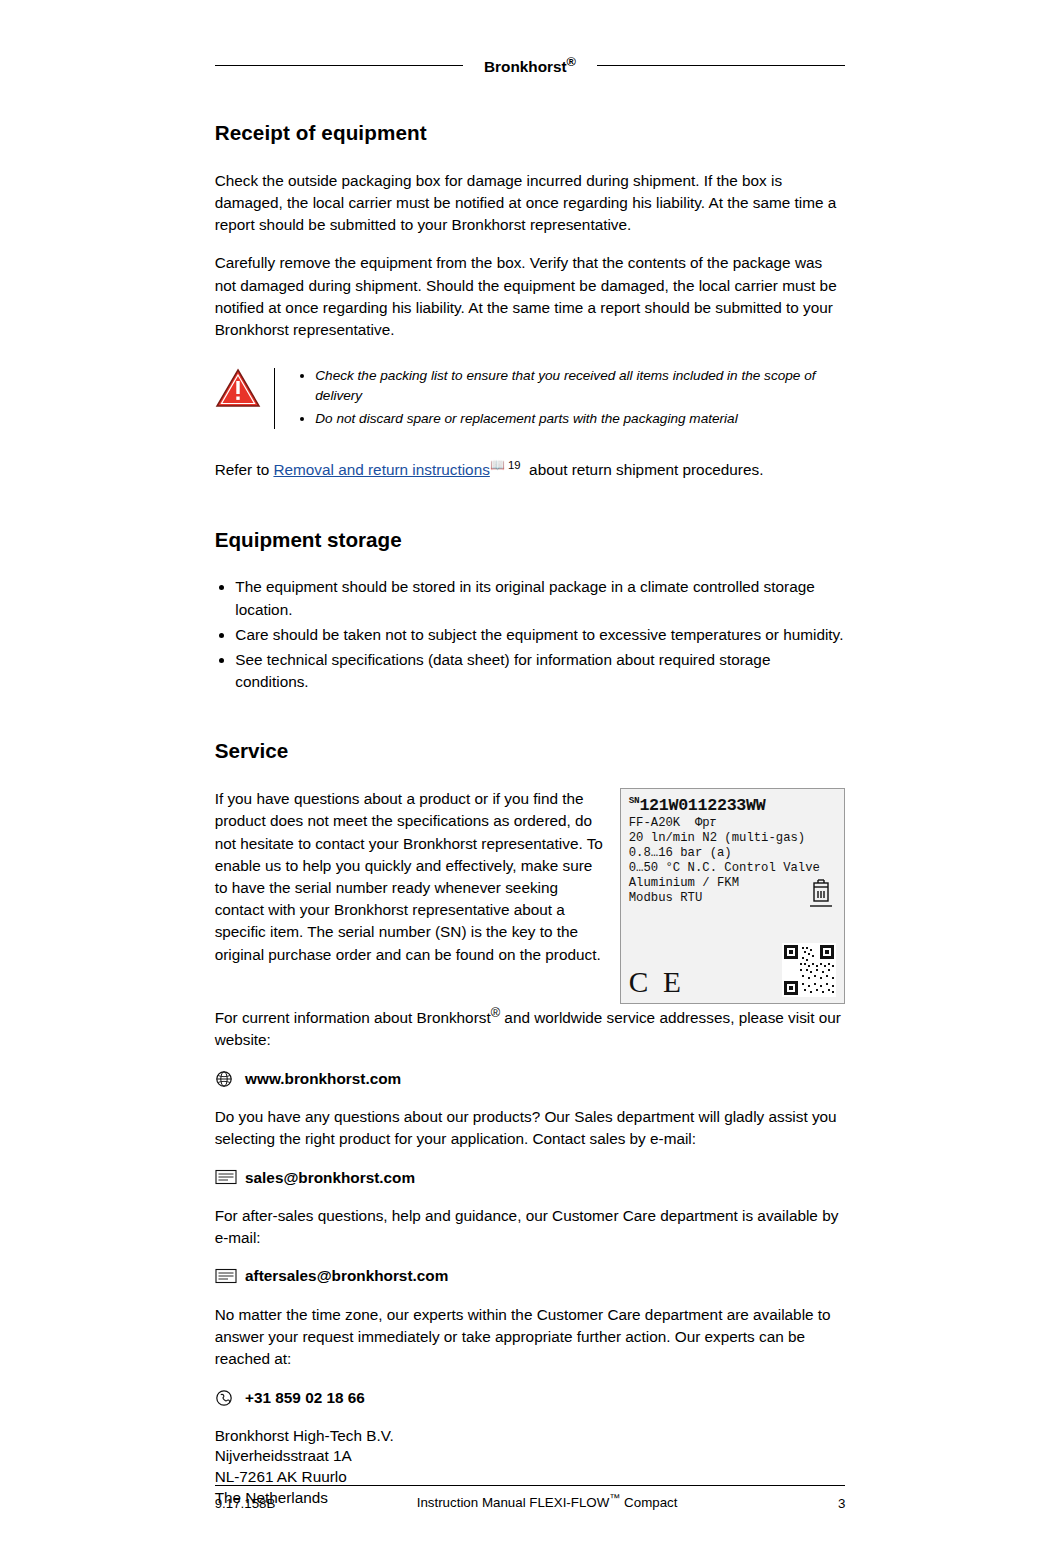Bronkhorst®
Receipt of equipment
Check the outside packaging box for damage incurred during shipment. If the box is damaged, the local carrier must be notified at once regarding his liability. At the same time a report should be submitted to your Bronkhorst representative.
Carefully remove the equipment from the box. Verify that the contents of the package was not damaged during shipment. Should the equipment be damaged, the local carrier must be notified at once regarding his liability. At the same time a report should be submitted to your Bronkhorst representative.
Check the packing list to ensure that you received all items included in the scope of delivery
Do not discard spare or replacement parts with the packaging material
Refer to Removal and return instructions📖 19 about return shipment procedures.
Equipment storage
The equipment should be stored in its original package in a climate controlled storage location.
Care should be taken not to subject the equipment to excessive temperatures or humidity.
See technical specifications (data sheet) for information about required storage conditions.
Service
If you have questions about a product or if you find the product does not meet the specifications as ordered, do not hesitate to contact your Bronkhorst representative. To enable us to help you quickly and effectively, make sure to have the serial number ready whenever seeking contact with your Bronkhorst representative about a specific item. The serial number (SN) is the key to the original purchase order and can be found on the product.
SN121W0112233WW
FF-A20K Φp𝜏
20 ln/min N2 (multi-gas)
0.8…16 bar (a)
0…50 °C N.C. Control Valve
Aluminium / FKM
Modbus RTU
C  E
For current information about Bronkhorst® and worldwide service addresses, please visit our website:
www.bronkhorst.com
Do you have any questions about our products? Our Sales department will gladly assist you selecting the right product for your application. Contact sales by e-mail:
sales@bronkhorst.com
For after-sales questions, help and guidance, our Customer Care department is available by e-mail:
aftersales@bronkhorst.com
No matter the time zone, our experts within the Customer Care department are available to answer your request immediately or take appropriate further action. Our experts can be reached at:
+31 859 02 18 66
Bronkhorst High-Tech B.V.
Nijverheidsstraat 1A
NL-7261 AK Ruurlo
The Netherlands
9.17.158B Instruction Manual FLEXI-FLOW™ Compact 3